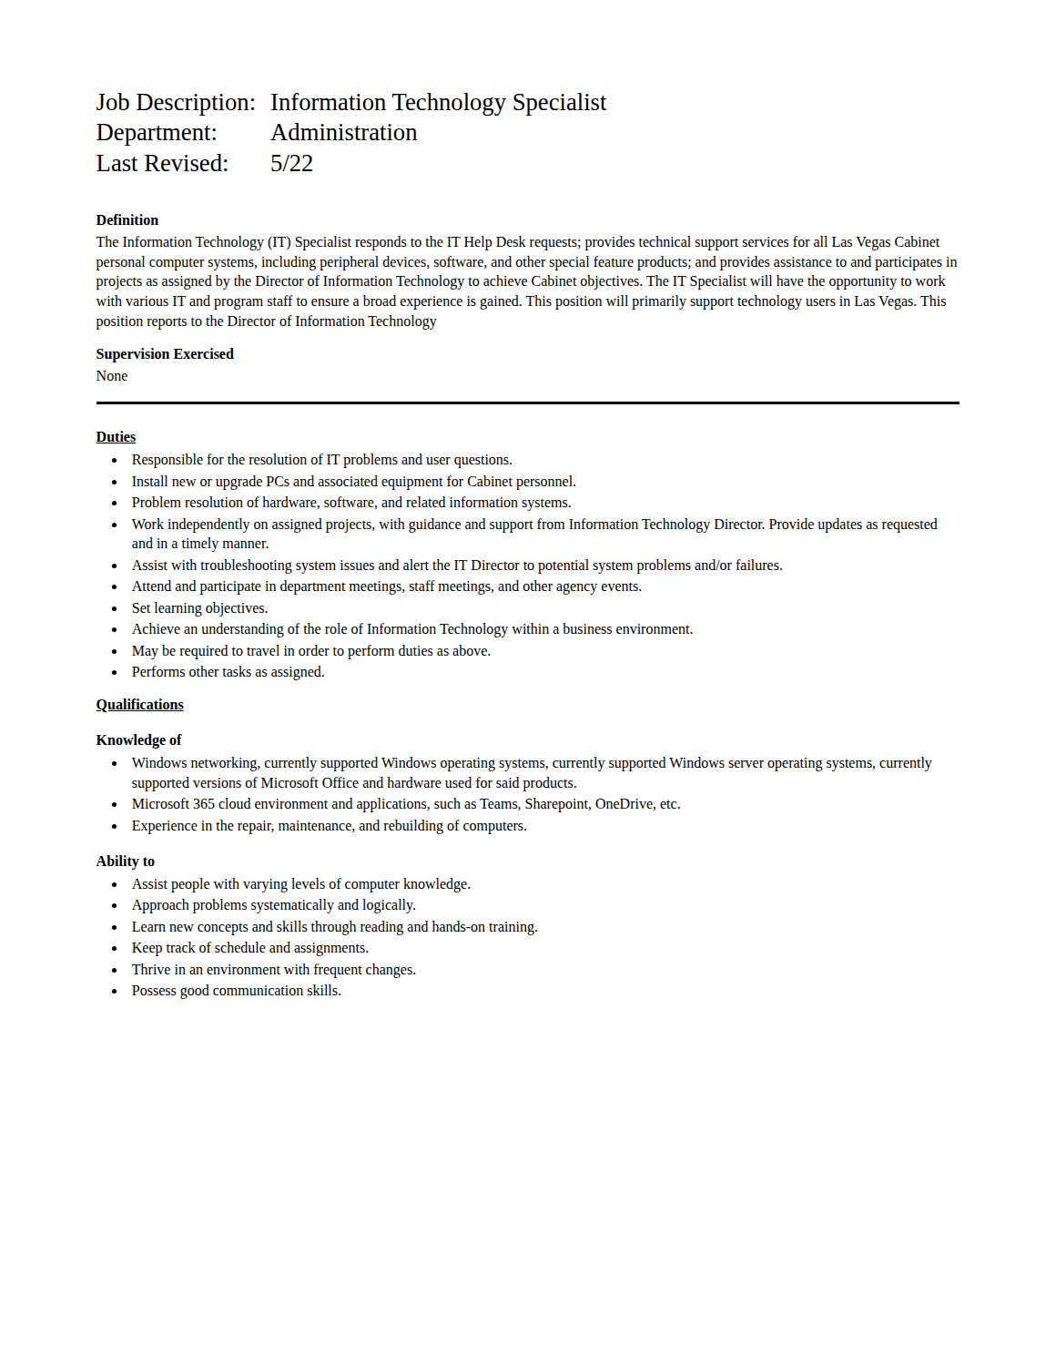| Job Description: | Information Technology Specialist |
| Department: | Administration |
| Last Revised: | 5/22 |
Definition
The Information Technology (IT) Specialist responds to the IT Help Desk requests; provides technical support services for all Las Vegas Cabinet personal computer systems, including peripheral devices, software, and other special feature products; and provides assistance to and participates in projects as assigned by the Director of Information Technology to achieve Cabinet objectives. The IT Specialist will have the opportunity to work with various IT and program staff to ensure a broad experience is gained. This position will primarily support technology users in Las Vegas. This position reports to the Director of Information Technology
Supervision Exercised
None
Duties
Responsible for the resolution of IT problems and user questions.
Install new or upgrade PCs and associated equipment for Cabinet personnel.
Problem resolution of hardware, software, and related information systems.
Work independently on assigned projects, with guidance and support from Information Technology Director. Provide updates as requested and in a timely manner.
Assist with troubleshooting system issues and alert the IT Director to potential system problems and/or failures.
Attend and participate in department meetings, staff meetings, and other agency events.
Set learning objectives.
Achieve an understanding of the role of Information Technology within a business environment.
May be required to travel in order to perform duties as above.
Performs other tasks as assigned.
Qualifications
Knowledge of
Windows networking, currently supported Windows operating systems, currently supported Windows server operating systems, currently supported versions of Microsoft Office and hardware used for said products.
Microsoft 365 cloud environment and applications, such as Teams, Sharepoint, OneDrive, etc.
Experience in the repair, maintenance, and rebuilding of computers.
Ability to
Assist people with varying levels of computer knowledge.
Approach problems systematically and logically.
Learn new concepts and skills through reading and hands-on training.
Keep track of schedule and assignments.
Thrive in an environment with frequent changes.
Possess good communication skills.